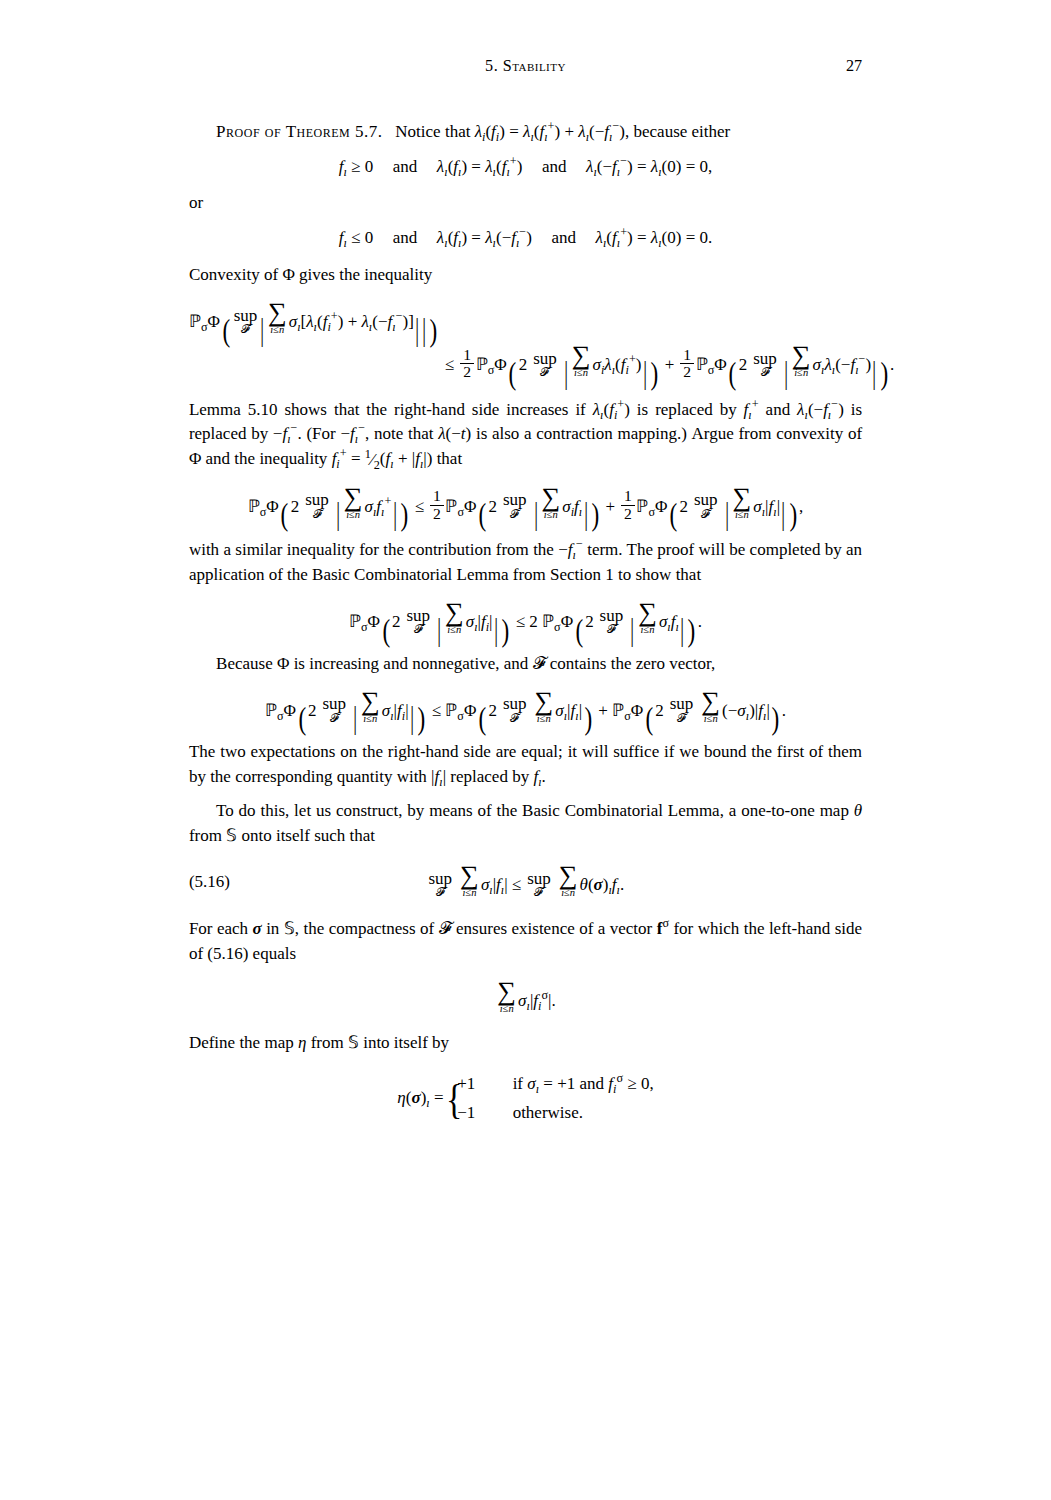5. Stability 27
Proof of Theorem 5.7. Notice that λi(fi) = λı(fı+) + λı(−fı−), because either
fı ≥ 0and λı(fı) = λı(fı+)and λı(−fı−) = λı(0) = 0,
or
fı ≤ 0and λı(fı) = λı(−fı−)and λı(fı+) = λı(0) = 0.
Convexity of Φ gives the inequality
ℙσΦ(sup 𝓕|∑ı≤n σı[λı(fi+) + λı(−fı−)]||)
≤ 12 ℙσΦ(2 sup 𝓕 |∑ı≤n σi λı(fi+)|) + 12 ℙσΦ(2 sup 𝓕 |∑i≤n σı λı(−fı−)|).
Lemma 5.10 shows that the right-hand side increases if λı(fi+) is replaced by fı+ and λı(−fı−) is replaced by −fı−. (For −fı−, note that λ(−t) is also a contraction mapping.) Argue from convexity of Φ and the inequality fi+ = 1⁄2(fı + |fı|) that
ℙσΦ(2 sup 𝓕 |∑ı≤n σı fı+|) ≤ 12 ℙσΦ(2 sup 𝓕 |∑ı≤n σi fı|) + 12 ℙσΦ(2 sup 𝓕 |∑ı≤n σı|fı||),
with a similar inequality for the contribution from the −fı− term. The proof will be completed by an application of the Basic Combinatorial Lemma from Section 1 to show that
ℙσΦ(2 sup 𝓕 |∑i≤n σı|fi||) ≤ 2 ℙσΦ(2 sup 𝓕 |∑ı≤n σı fı|).
Because Φ is increasing and nonnegative, and 𝓕 contains the zero vector,
ℙσΦ(2 sup 𝓕 |∑ı≤n σı|fi||) ≤ ℙσΦ(2 sup 𝓕 ∑ı≤n σı|fı|) + ℙσΦ(2 sup 𝓕 ∑ı≤n(−σı)|fı|).
The two expectations on the right-hand side are equal; it will suffice if we bound the first of them by the corresponding quantity with |fı| replaced by fı.
To do this, let us construct, by means of the Basic Combinatorial Lemma, a one-to-one map θ from 𝕊 onto itself such that
(5.16)
sup 𝓕 ∑ı≤n σı|fı| ≤ sup 𝓕 ∑ı≤n θ(σ)ıfı.
For each σ in 𝕊, the compactness of 𝓕 ensures existence of a vector fσ for which the left-hand side of (5.16) equals
∑ı≤n σı|fiσ|.
Define the map η from 𝕊 into itself by
η(σ)ı = {
| +1 | if σ ı = +1 and f i σ ≥ 0, |
| −1 | otherwise. |